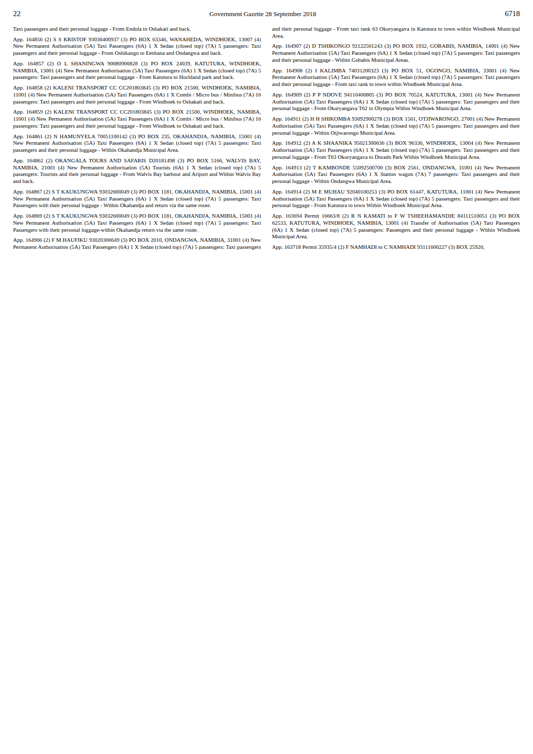22
Government Gazette 28 September 2018
6718
Taxi passengers and their personal luggage - From Endola to Oshakati and back.
App. 164856 (2) S S KRISTOF 93030400937 (3) PO BOX 63346, WANAHEDA, WINDHOEK, 13007 (4) New Permanent Authorisation (5A) Taxi Passengers (6A) 1 X Sedan (closed top) (7A) 5 passengers: Taxi passengers and their personal luggage - From Oshikango to Eenhana and Ondangwa and back.
App. 164857 (2) O L SHANINGWA 90080900828 (3) PO BOX 24039, KATUTURA, WINDHOEK, NAMIBIA, 13001 (4) New Permanent Authorisation (5A) Taxi Passengers (6A) 1 X Sedan (closed top) (7A) 5 passengers: Taxi passengers and their personal luggage - From Katutura to Hochland park and back.
App. 164858 (2) KALENI TRANSPORT CC CC201803845 (3) PO BOX 21500, WINDHOEK, NAMIBIA, 11001 (4) New Permanent Authorisation (5A) Taxi Passengers (6A) 1 X Combi / Micro bus / Minibus (7A) 16 passengers: Taxi passengers and their personal luggage - From Windhoek to Oshakati and back.
App. 164859 (2) KALENI TRANSPORT CC CC201803845 (3) PO BOX 21500, WINDHOEK, NAMIBA, 11001 (4) New Permanent Authorisation (5A) Taxi Passengers (6A) 1 X Combi / Micro bus / Minibus (7A) 16 passengers: Taxi passengers and their personal luggage - From Windhoek to Oshakati and back.
App. 164861 (2) N HAMUNYELA 70051100142 (3) PO BOX 235, OKAHANDJA, NAMIBIA, 15001 (4) New Permanent Authorisation (5A) Taxi Passengers (6A) 1 X Sedan (closed top) (7A) 5 passengers: Taxi passengers and their personal luggage - Within Okahandja Municipal Area.
App. 164862 (2) OKANGALA TOURS AND SAFARIS D20181498 (3) PO BOX 5166, WALVIS BAY, NAMIBIA, 21001 (4) New Permanent Authorisation (5A) Tourists (6A) 1 X Sedan (closed top) (7A) 5 passengers: Tourists and their personal luggage - From Walvis Bay harbour and Ariport and Within Walvis Bay and back.
App. 164867 (2) S T KAUKUNGWA 93032600049 (3) PO BOX 1181, OKAHANDJA, NAMIBIA, 15001 (4) New Permanent Authorisation (5A) Taxi Passengers (6A) 1 X Sedan (closed top) (7A) 5 passengers: Taxi Passengers with their personal luggage - Within Okahandja and return via the same route.
App. 164869 (2) S T KAUKUNGWA 93032600049 (3) PO BOX 1181, OKAHANDJA, NAMIBIA, 15001 (4) New Permanent Authorisation (5A) Taxi Passengers (6A) 1 X Sedan (closed top) (7A) 5 passengers: Taxi Passengers with their personal luggage-within Okahandja return via the same route.
App. 164906 (2) F M HAUFIKU 93020300649 (3) PO BOX 2010, ONDANGWA, NAMIBIA, 31001 (4) New Permanent Authorisation (5A) Taxi Passengers (6A) 1 X Sedan (closed top) (7A) 5 passengers: Taxi passengers and their personal luggage - From taxi rank 63 Okuryangava in Katutura to town within Windhoek Municipal Area.
App. 164907 (2) D TSHIKONGO 92122501243 (3) PO BOX 1932, GOBABIS, NAMIBIA, 14001 (4) New Permanent Authorisation (5A) Taxi Passengers (6A) 1 X Sedan (closed top) (7A) 5 passengers: Taxi passengers and their personal luggage - Within Gobabis Municipal Areas.
App. 164908 (2) I KALIMBA 74031200323 (3) PO BOX 51, OGONGO, NAMIBIA, 33001 (4) New Permanent Authorisation (5A) Taxi Passengers (6A) 1 X Sedan (closed top) (7A) 5 passengers: Taxi passengers and their personal luggage - From taxi rank to town within Windhoek Municipal Area.
App. 164909 (2) P P NDOVE 94110400805 (3) PO BOX 70524, KATUTURA, 13001 (4) New Permanent Authorisation (5A) Taxi Passengers (6A) 1 X Sedan (closed top) (7A) 5 passengers: Taxi passengers and their personal luggage - From Okuryangava T62 to Olympia Within Windhoek Municipal Area.
App. 164911 (2) H H SHIKOMBA 93092900278 (3) BOX 1561, OTJIWARONGO, 27001 (4) New Permanent Authorisation (5A) Taxi Passengers (6A) 1 X Sedan (closed top) (7A) 5 passengers: Taxi passengers and their personal luggage - Within Otjiwarongo Municipal Area.
App. 164912 (2) A K SHAANIKA 95021300636 (3) BOX 96336, WINDHOEK, 13004 (4) New Permanent Authorisation (5A) Taxi Passengers (6A) 1 X Sedan (closed top) (7A) 5 passengers: Taxi passengers and their personal luggage - From T63 Okuryangava to Dorado Park Within Windhoek Municipal Area.
App. 164913 (2) T KAMBONDE 55092500700 (3) BOX 2561, ONDANGWA, 31001 (4) New Permanent Authorisation (5A) Taxi Passengers (6A) 1 X Station wagon (7A) 7 passengers: Taxi passengers and their personal luggage - Within Ondangwa Municipal Area.
App. 164914 (2) M E MUHAU 92040100253 (3) PO BOX 61447, KATUTURA, 11001 (4) New Permanent Authorisation (5A) Taxi Passengers (6A) 1 X Sedan (closed top) (7A) 5 passengers: Taxi passengers and their personal luggage - From Katutura to town Within Windhoek Municipal Area.
App. 163694 Permit 16663/8 (2) R N KAMATI to F W TSHEEHAMANDJE 84111510051 (3) PO BOX 62533, KATUTURA, WINDHOEK, NAMIBIA, 13001 (4) Transfer of Authorisation (5A) Taxi Passengers (6A) 1 X Sedan (closed top) (7A) 5 passengers: Passengers and their personal luggage - Within Windhoek Municipal Area.
App. 163718 Permit 35935/4 (2) F NAMHADI to C NAMHADI 93111600227 (3) BOX 25920,